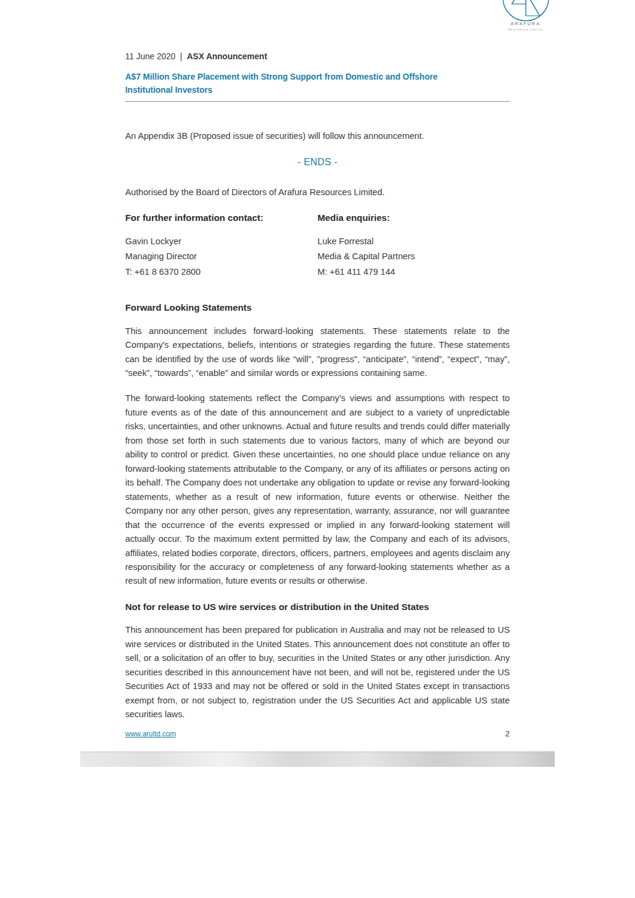ARAFURA
RESOURCES LIMITED
11 June 2020 | ASX Announcement
A$7 Million Share Placement with Strong Support from Domestic and Offshore Institutional Investors
An Appendix 3B (Proposed issue of securities) will follow this announcement.
- ENDS -
Authorised by the Board of Directors of Arafura Resources Limited.
| For further information contact: | Media enquiries: |
| --- | --- |
| Gavin Lockyer | Luke Forrestal |
| Managing Director | Media & Capital Partners |
| T: +61 8 6370 2800 | M: +61 411 479 144 |
Forward Looking Statements
This announcement includes forward-looking statements. These statements relate to the Company's expectations, beliefs, intentions or strategies regarding the future. These statements can be identified by the use of words like “will”, "progress", “anticipate”, “intend”, “expect”, “may”, “seek”, “towards”, “enable” and similar words or expressions containing same.
The forward-looking statements reflect the Company’s views and assumptions with respect to future events as of the date of this announcement and are subject to a variety of unpredictable risks, uncertainties, and other unknowns. Actual and future results and trends could differ materially from those set forth in such statements due to various factors, many of which are beyond our ability to control or predict. Given these uncertainties, no one should place undue reliance on any forward-looking statements attributable to the Company, or any of its affiliates or persons acting on its behalf. The Company does not undertake any obligation to update or revise any forward-looking statements, whether as a result of new information, future events or otherwise. Neither the Company nor any other person, gives any representation, warranty, assurance, nor will guarantee that the occurrence of the events expressed or implied in any forward-looking statement will actually occur. To the maximum extent permitted by law, the Company and each of its advisors, affiliates, related bodies corporate, directors, officers, partners, employees and agents disclaim any responsibility for the accuracy or completeness of any forward-looking statements whether as a result of new information, future events or results or otherwise.
Not for release to US wire services or distribution in the United States
This announcement has been prepared for publication in Australia and may not be released to US wire services or distributed in the United States. This announcement does not constitute an offer to sell, or a solicitation of an offer to buy, securities in the United States or any other jurisdiction. Any securities described in this announcement have not been, and will not be, registered under the US Securities Act of 1933 and may not be offered or sold in the United States except in transactions exempt from, or not subject to, registration under the US Securities Act and applicable US state securities laws.
www.arultd.com 2